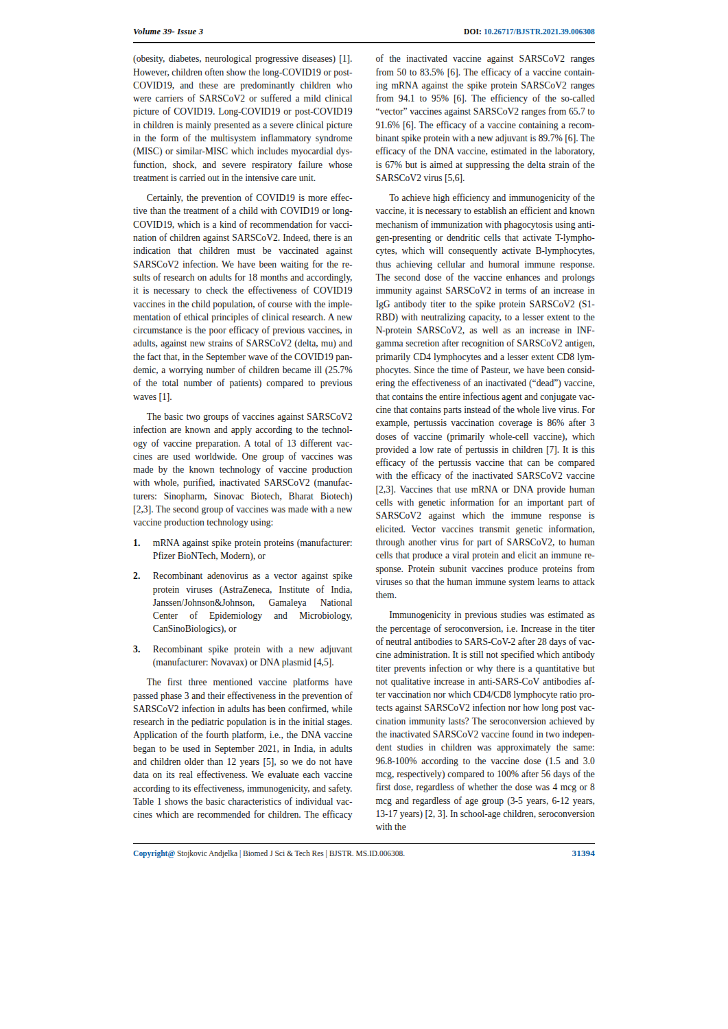Volume 39- Issue 3
DOI: 10.26717/BJSTR.2021.39.006308
(obesity, diabetes, neurological progressive diseases) [1]. However, children often show the long-COVID19 or post-COVID19, and these are predominantly children who were carriers of SARSCoV2 or suffered a mild clinical picture of COVID19. Long-COVID19 or post-COVID19 in children is mainly presented as a severe clinical picture in the form of the multisystem inflammatory syndrome (MISC) or similar-MISC which includes myocardial dysfunction, shock, and severe respiratory failure whose treatment is carried out in the intensive care unit.
Certainly, the prevention of COVID19 is more effective than the treatment of a child with COVID19 or long-COVID19, which is a kind of recommendation for vaccination of children against SARSCoV2. Indeed, there is an indication that children must be vaccinated against SARSCoV2 infection. We have been waiting for the results of research on adults for 18 months and accordingly, it is necessary to check the effectiveness of COVID19 vaccines in the child population, of course with the implementation of ethical principles of clinical research. A new circumstance is the poor efficacy of previous vaccines, in adults, against new strains of SARSCoV2 (delta, mu) and the fact that, in the September wave of the COVID19 pandemic, a worrying number of children became ill (25.7% of the total number of patients) compared to previous waves [1].
The basic two groups of vaccines against SARSCoV2 infection are known and apply according to the technology of vaccine preparation. A total of 13 different vaccines are used worldwide. One group of vaccines was made by the known technology of vaccine production with whole, purified, inactivated SARSCoV2 (manufacturers: Sinopharm, Sinovac Biotech, Bharat Biotech) [2,3]. The second group of vaccines was made with a new vaccine production technology using:
mRNA against spike protein proteins (manufacturer: Pfizer BioNTech, Modern), or
Recombinant adenovirus as a vector against spike protein viruses (AstraZeneca, Institute of India, Janssen/Johnson&Johnson, Gamaleya National Center of Epidemiology and Microbiology, CanSinoBiologics), or
Recombinant spike protein with a new adjuvant (manufacturer: Novavax) or DNA plasmid [4,5].
The first three mentioned vaccine platforms have passed phase 3 and their effectiveness in the prevention of SARSCoV2 infection in adults has been confirmed, while research in the pediatric population is in the initial stages. Application of the fourth platform, i.e., the DNA vaccine began to be used in September 2021, in India, in adults and children older than 12 years [5], so we do not have data on its real effectiveness. We evaluate each vaccine according to its effectiveness, immunogenicity, and safety. Table 1 shows the basic characteristics of individual vaccines which are recommended for children. The efficacy of the inactivated vaccine against SARSCoV2 ranges from 50 to 83.5% [6]. The efficacy of a vaccine containing mRNA against the spike protein SARSCoV2 ranges from 94.1 to 95% [6]. The efficiency of the so-called “vector” vaccines against SARSCoV2 ranges from 65.7 to 91.6% [6]. The efficacy of a vaccine containing a recombinant spike protein with a new adjuvant is 89.7% [6]. The efficacy of the DNA vaccine, estimated in the laboratory, is 67% but is aimed at suppressing the delta strain of the SARSCoV2 virus [5,6].
To achieve high efficiency and immunogenicity of the vaccine, it is necessary to establish an efficient and known mechanism of immunization with phagocytosis using antigen-presenting or dendritic cells that activate T-lymphocytes, which will consequently activate B-lymphocytes, thus achieving cellular and humoral immune response. The second dose of the vaccine enhances and prolongs immunity against SARSCoV2 in terms of an increase in IgG antibody titer to the spike protein SARSCoV2 (S1-RBD) with neutralizing capacity, to a lesser extent to the N-protein SARSCoV2, as well as an increase in INF-gamma secretion after recognition of SARSCoV2 antigen, primarily CD4 lymphocytes and a lesser extent CD8 lymphocytes. Since the time of Pasteur, we have been considering the effectiveness of an inactivated (“dead”) vaccine, that contains the entire infectious agent and conjugate vaccine that contains parts instead of the whole live virus. For example, pertussis vaccination coverage is 86% after 3 doses of vaccine (primarily whole-cell vaccine), which provided a low rate of pertussis in children [7]. It is this efficacy of the pertussis vaccine that can be compared with the efficacy of the inactivated SARSCoV2 vaccine [2,3]. Vaccines that use mRNA or DNA provide human cells with genetic information for an important part of SARSCoV2 against which the immune response is elicited. Vector vaccines transmit genetic information, through another virus for part of SARSCoV2, to human cells that produce a viral protein and elicit an immune response. Protein subunit vaccines produce proteins from viruses so that the human immune system learns to attack them.
Immunogenicity in previous studies was estimated as the percentage of seroconversion, i.e. Increase in the titer of neutral antibodies to SARS-CoV-2 after 28 days of vaccine administration. It is still not specified which antibody titer prevents infection or why there is a quantitative but not qualitative increase in anti-SARS-CoV antibodies after vaccination nor which CD4/CD8 lymphocyte ratio protects against SARSCoV2 infection nor how long post vaccination immunity lasts? The seroconversion achieved by the inactivated SARSCoV2 vaccine found in two independent studies in children was approximately the same: 96.8-100% according to the vaccine dose (1.5 and 3.0 mcg, respectively) compared to 100% after 56 days of the first dose, regardless of whether the dose was 4 mcg or 8 mcg and regardless of age group (3-5 years, 6-12 years, 13-17 years) [2, 3]. In school-age children, seroconversion with the
Copyright@ Stojkovic Andjelka | Biomed J Sci & Tech Res | BJSTR. MS.ID.006308.
31394